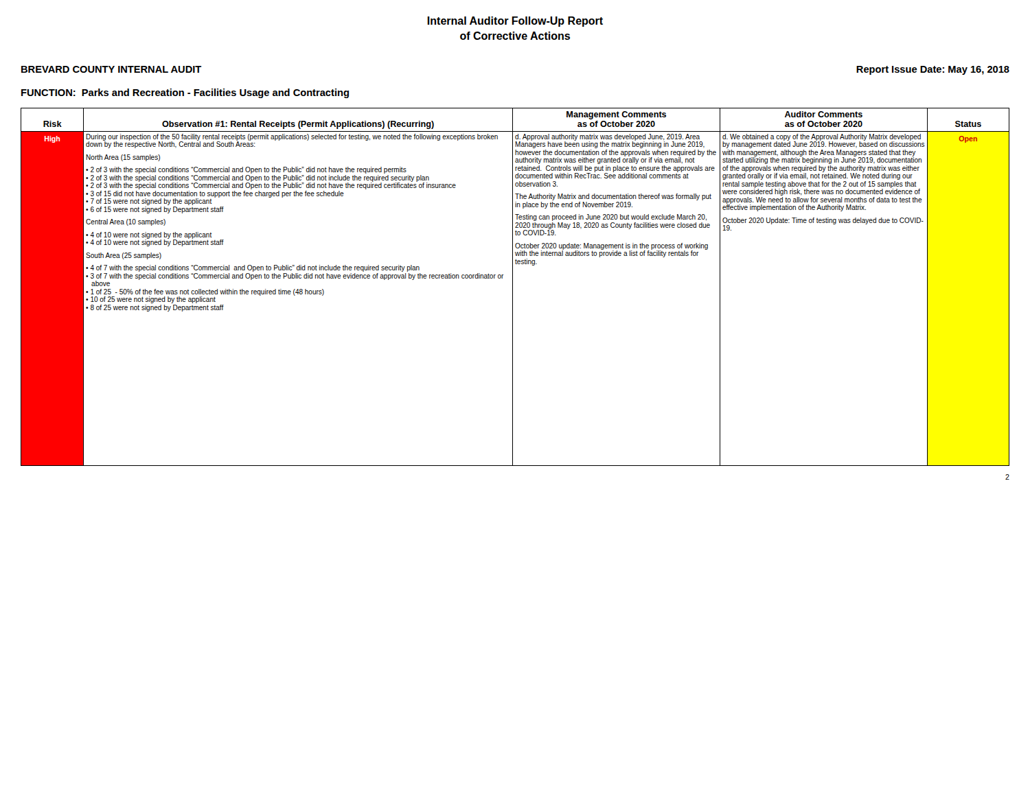Internal Auditor Follow-Up Report
of Corrective Actions
BREVARD COUNTY INTERNAL AUDIT Report Issue Date: May 16, 2018
FUNCTION: Parks and Recreation - Facilities Usage and Contracting
| Risk | Observation #1: Rental Receipts (Permit Applications) (Recurring) | Management Comments as of October 2020 | Auditor Comments as of October 2020 | Status |
| --- | --- | --- | --- | --- |
| High | During our inspection of the 50 facility rental receipts (permit applications) selected for testing, we noted the following exceptions broken down by the respective North, Central and South Areas: North Area (15 samples) • 2 of 3 with the special conditions “Commercial and Open to the Public” did not have the required permits • 2 of 3 with the special conditions “Commercial and Open to the Public” did not include the required security plan • 2 of 3 with the special conditions “Commercial and Open to the Public” did not have the required certificates of insurance • 3 of 15 did not have documentation to support the fee charged per the fee schedule • 7 of 15 were not signed by the applicant • 6 of 15 were not signed by Department staff Central Area (10 samples) • 4 of 10 were not signed by the applicant • 4 of 10 were not signed by Department staff South Area (25 samples) • 4 of 7 with the special conditions “Commercial and Open to Public” did not include the required security plan • 3 of 7 with the special conditions “Commercial and Open to the Public did not have evidence of approval by the recreation coordinator or above • 1 of 25 - 50% of the fee was not collected within the required time (48 hours) • 10 of 25 were not signed by the applicant • 8 of 25 were not signed by Department staff | d. Approval authority matrix was developed June, 2019. Area Managers have been using the matrix beginning in June 2019, however the documentation of the approvals when required by the authority matrix was either granted orally or if via email, not retained. Controls will be put in place to ensure the approvals are documented within RecTrac. See additional comments at observation 3. The Authority Matrix and documentation thereof was formally put in place by the end of November 2019. Testing can proceed in June 2020 but would exclude March 20, 2020 through May 18, 2020 as County facilities were closed due to COVID-19. October 2020 update: Management is in the process of working with the internal auditors to provide a list of facility rentals for testing. | d. We obtained a copy of the Approval Authority Matrix developed by management dated June 2019. However, based on discussions with management, although the Area Managers stated that they started utilizing the matrix beginning in June 2019, documentation of the approvals when required by the authority matrix was either granted orally or if via email, not retained. We noted during our rental sample testing above that for the 2 out of 15 samples that were considered high risk, there was no documented evidence of approvals. We need to allow for several months of data to test the effective implementation of the Authority Matrix. October 2020 Update: Time of testing was delayed due to COVID-19. | Open |
2